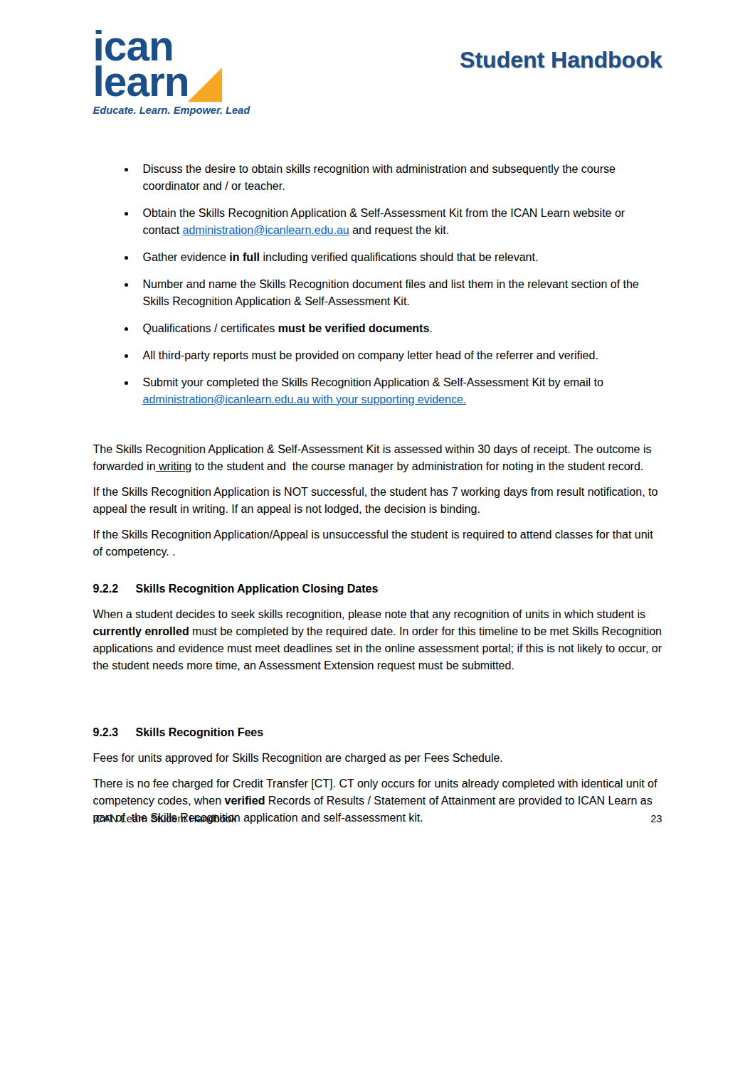ican
learn◢
Educate. Learn. Empower. Lead
Student Handbook
Discuss the desire to obtain skills recognition with administration and subsequently the course coordinator and / or teacher.
Obtain the Skills Recognition Application & Self-Assessment Kit from the ICAN Learn website or contact administration@icanlearn.edu.au and request the kit.
Gather evidence in full including verified qualifications should that be relevant.
Number and name the Skills Recognition document files and list them in the relevant section of the Skills Recognition Application & Self-Assessment Kit.
Qualifications / certificates must be verified documents.
All third-party reports must be provided on company letter head of the referrer and verified.
Submit your completed the Skills Recognition Application & Self-Assessment Kit by email to administration@icanlearn.edu.au with your supporting evidence.
The Skills Recognition Application & Self-Assessment Kit is assessed within 30 days of receipt. The outcome is forwarded in writing to the student and the course manager by administration for noting in the student record.
If the Skills Recognition Application is NOT successful, the student has 7 working days from result notification, to appeal the result in writing. If an appeal is not lodged, the decision is binding.
If the Skills Recognition Application/Appeal is unsuccessful the student is required to attend classes for that unit of competency. .
9.2.2 Skills Recognition Application Closing Dates
When a student decides to seek skills recognition, please note that any recognition of units in which student is currently enrolled must be completed by the required date. In order for this timeline to be met Skills Recognition applications and evidence must meet deadlines set in the online assessment portal; if this is not likely to occur, or the student needs more time, an Assessment Extension request must be submitted.
9.2.3 Skills Recognition Fees
Fees for units approved for Skills Recognition are charged as per Fees Schedule.
There is no fee charged for Credit Transfer [CT]. CT only occurs for units already completed with identical unit of competency codes, when verified Records of Results / Statement of Attainment are provided to ICAN Learn as part of the Skills Recognition application and self-assessment kit.
ICAN Learn Student Handbook 23